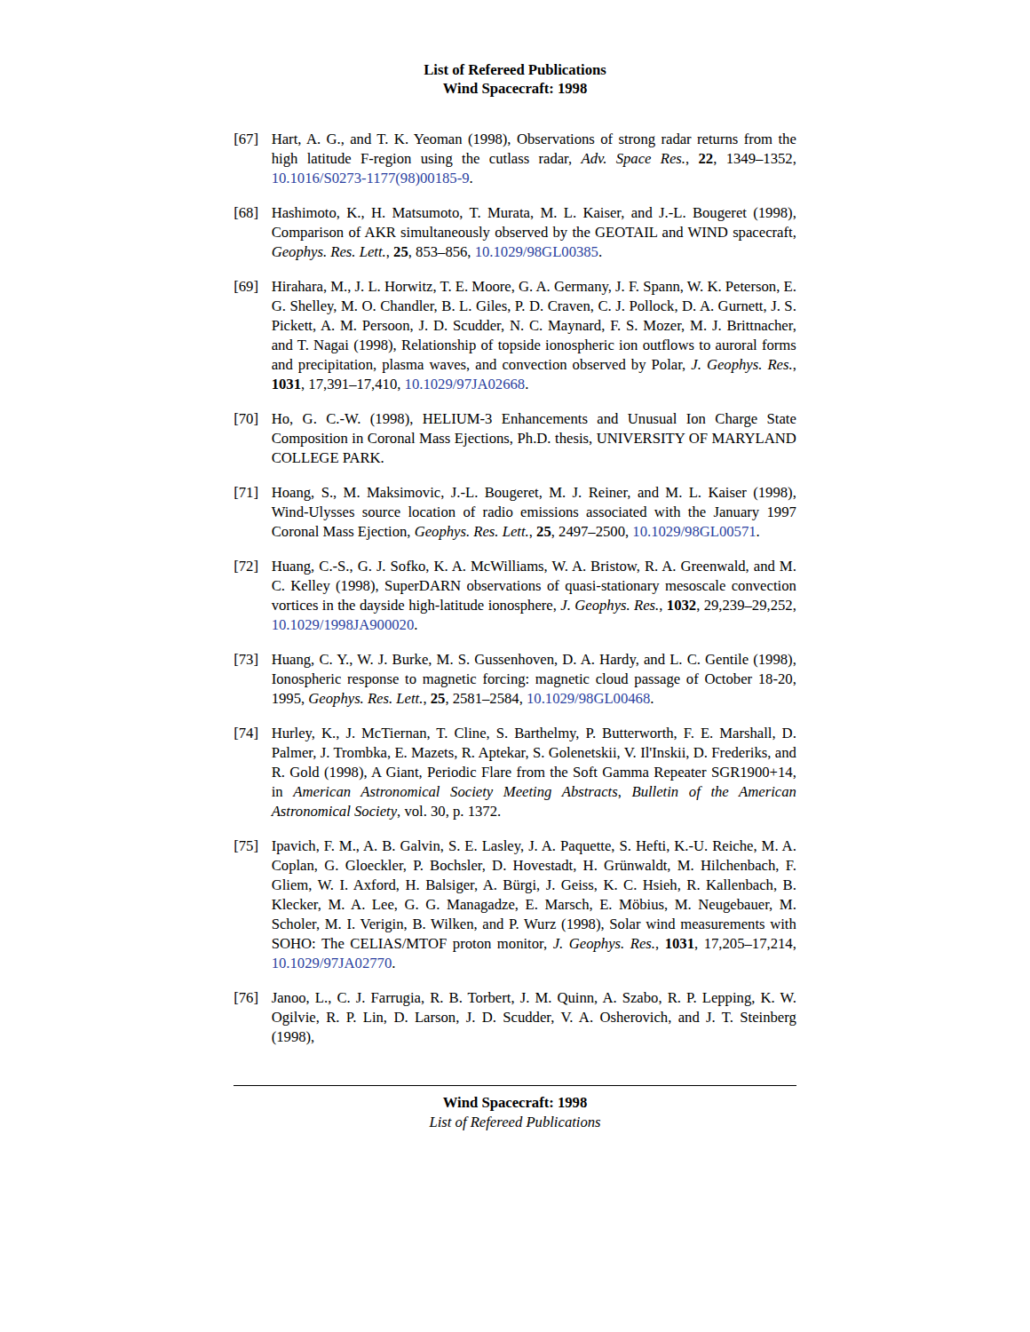List of Refereed Publications Wind Spacecraft: 1998
[67]
Hart, A. G., and T. K. Yeoman (1998), Observations of strong radar returns from the high latitude F-region using the cutlass radar, Adv. Space Res., 22, 1349–1352, 10.1016/S0273-1177(98)00185-9.
[68]
Hashimoto, K., H. Matsumoto, T. Murata, M. L. Kaiser, and J.-L. Bougeret (1998), Comparison of AKR simultaneously observed by the GEOTAIL and WIND spacecraft, Geophys. Res. Lett., 25, 853–856, 10.1029/98GL00385.
[69]
Hirahara, M., J. L. Horwitz, T. E. Moore, G. A. Germany, J. F. Spann, W. K. Peterson, E. G. Shelley, M. O. Chandler, B. L. Giles, P. D. Craven, C. J. Pollock, D. A. Gurnett, J. S. Pickett, A. M. Persoon, J. D. Scudder, N. C. Maynard, F. S. Mozer, M. J. Brittnacher, and T. Nagai (1998), Relationship of topside ionospheric ion outflows to auroral forms and precipitation, plasma waves, and convection observed by Polar, J. Geophys. Res., 1031, 17,391–17,410, 10.1029/97JA02668.
[70]
Ho, G. C.-W. (1998), HELIUM-3 Enhancements and Unusual Ion Charge State Composition in Coronal Mass Ejections, Ph.D. thesis, UNIVERSITY OF MARYLAND COLLEGE PARK.
[71]
Hoang, S., M. Maksimovic, J.-L. Bougeret, M. J. Reiner, and M. L. Kaiser (1998), Wind-Ulysses source location of radio emissions associated with the January 1997 Coronal Mass Ejection, Geophys. Res. Lett., 25, 2497–2500, 10.1029/98GL00571.
[72]
Huang, C.-S., G. J. Sofko, K. A. McWilliams, W. A. Bristow, R. A. Greenwald, and M. C. Kelley (1998), SuperDARN observations of quasi-stationary mesoscale convection vortices in the dayside high-latitude ionosphere, J. Geophys. Res., 1032, 29,239–29,252, 10.1029/1998JA900020.
[73]
Huang, C. Y., W. J. Burke, M. S. Gussenhoven, D. A. Hardy, and L. C. Gentile (1998), Ionospheric response to magnetic forcing: magnetic cloud passage of October 18-20, 1995, Geophys. Res. Lett., 25, 2581–2584, 10.1029/98GL00468.
[74]
Hurley, K., J. McTiernan, T. Cline, S. Barthelmy, P. Butterworth, F. E. Marshall, D. Palmer, J. Trombka, E. Mazets, R. Aptekar, S. Golenetskii, V. Il'Inskii, D. Frederiks, and R. Gold (1998), A Giant, Periodic Flare from the Soft Gamma Repeater SGR1900+14, in American Astronomical Society Meeting Abstracts, Bulletin of the American Astronomical Society, vol. 30, p. 1372.
[75]
Ipavich, F. M., A. B. Galvin, S. E. Lasley, J. A. Paquette, S. Hefti, K.-U. Reiche, M. A. Coplan, G. Gloeckler, P. Bochsler, D. Hovestadt, H. Grünwaldt, M. Hilchenbach, F. Gliem, W. I. Axford, H. Balsiger, A. Bürgi, J. Geiss, K. C. Hsieh, R. Kallenbach, B. Klecker, M. A. Lee, G. G. Managadze, E. Marsch, E. Möbius, M. Neugebauer, M. Scholer, M. I. Verigin, B. Wilken, and P. Wurz (1998), Solar wind measurements with SOHO: The CELIAS/MTOF proton monitor, J. Geophys. Res., 1031, 17,205–17,214, 10.1029/97JA02770.
[76]
Janoo, L., C. J. Farrugia, R. B. Torbert, J. M. Quinn, A. Szabo, R. P. Lepping, K. W. Ogilvie, R. P. Lin, D. Larson, J. D. Scudder, V. A. Osherovich, and J. T. Steinberg (1998),
Wind Spacecraft: 1998 List of Refereed Publications